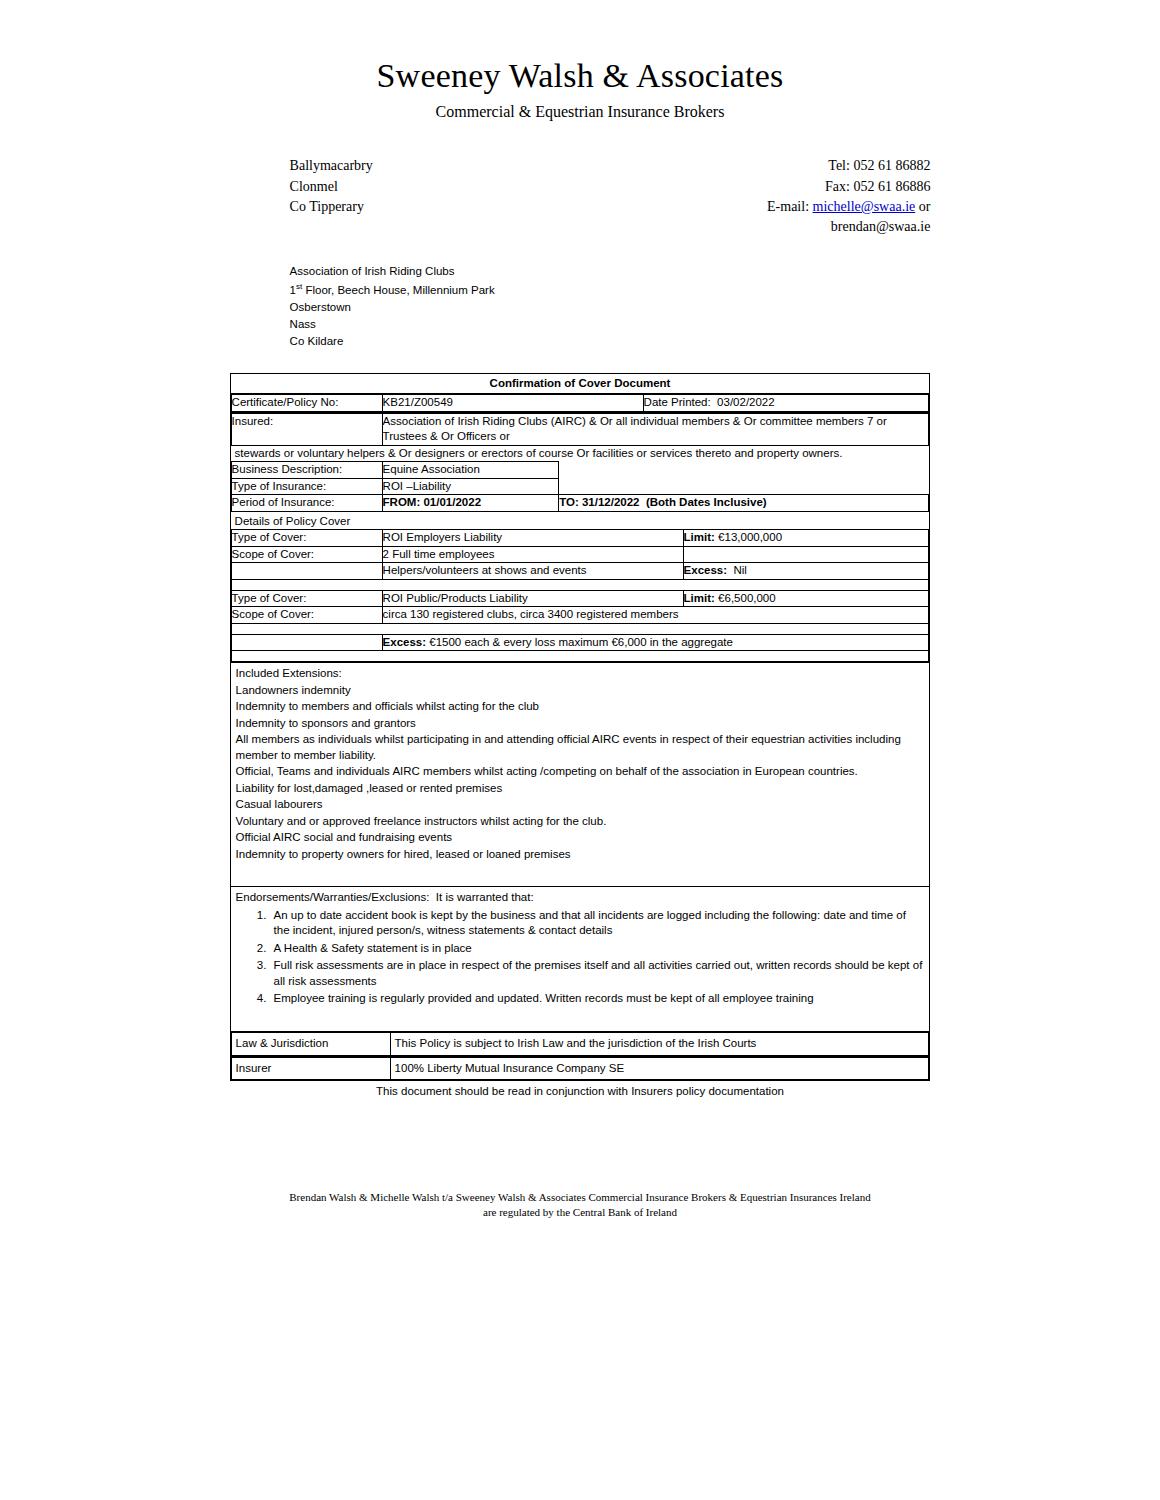Sweeney Walsh & Associates
Commercial & Equestrian Insurance Brokers
Ballymacarbry
Clonmel
Co Tipperary
Tel: 052 61 86882
Fax: 052 61 86886
E-mail: michelle@swaa.ie or
brendan@swaa.ie
Association of Irish Riding Clubs
1st Floor, Beech House, Millennium Park
Osberstown
Nass
Co Kildare
| Confirmation of Cover Document |
| / Certificate/Policy No: / KB21/Z00549 / Date Printed: 03/02/2022 / |
| / Insured: / Association of Irish Riding Clubs (AIRC) & Or all individual members & Or committee members 7 or Trustees & Or Officers or / stewards or voluntary helpers & Or designers or erectors of course Or facilities or services thereto and property owners. / Business Description: / Equine Association / / Type of Insurance: / ROI –Liability / / Period of Insurance: / FROM: 01/01/2022 / TO: 31/12/2022 (Both Dates Inclusive) / Details of Policy Cover / Type of Cover: / ROI Employers Liability / Limit: €13,000,000 / / Scope of Cover: / 2 Full time employees / / / / Helpers/volunteers at shows and events / Excess: Nil / / Type of Cover: / ROI Public/Products Liability / Limit: €6,500,000 / / Scope of Cover: / circa 130 registered clubs, circa 3400 registered members / / / Excess: €1500 each & every loss maximum €6,000 in the aggregate / |
| Included Extensions: Landowners indemnity Indemnity to members and officials whilst acting for the club Indemnity to sponsors and grantors All members as individuals whilst participating in and attending official AIRC events in respect of their equestrian activities including member to member liability. Official, Teams and individuals AIRC members whilst acting /competing on behalf of the association in European countries. Liability for lost,damaged ,leased or rented premises Casual labourers Voluntary and or approved freelance instructors whilst acting for the club. Official AIRC social and fundraising events Indemnity to property owners for hired, leased or loaned premises |
| Endorsements/Warranties/Exclusions: It is warranted that: An up to date accident book is kept by the business and that all incidents are logged including the following: date and time of the incident, injured person/s, witness statements & contact details A Health & Safety statement is in place Full risk assessments are in place in respect of the premises itself and all activities carried out, written records should be kept of all risk assessments Employee training is regularly provided and updated. Written records must be kept of all employee training |
| / Law & Jurisdiction / This Policy is subject to Irish Law and the jurisdiction of the Irish Courts / |
| / Insurer / 100% Liberty Mutual Insurance Company SE / |
This document should be read in conjunction with Insurers policy documentation
Brendan Walsh & Michelle Walsh t/a Sweeney Walsh & Associates Commercial Insurance Brokers & Equestrian Insurances Ireland
are regulated by the Central Bank of Ireland